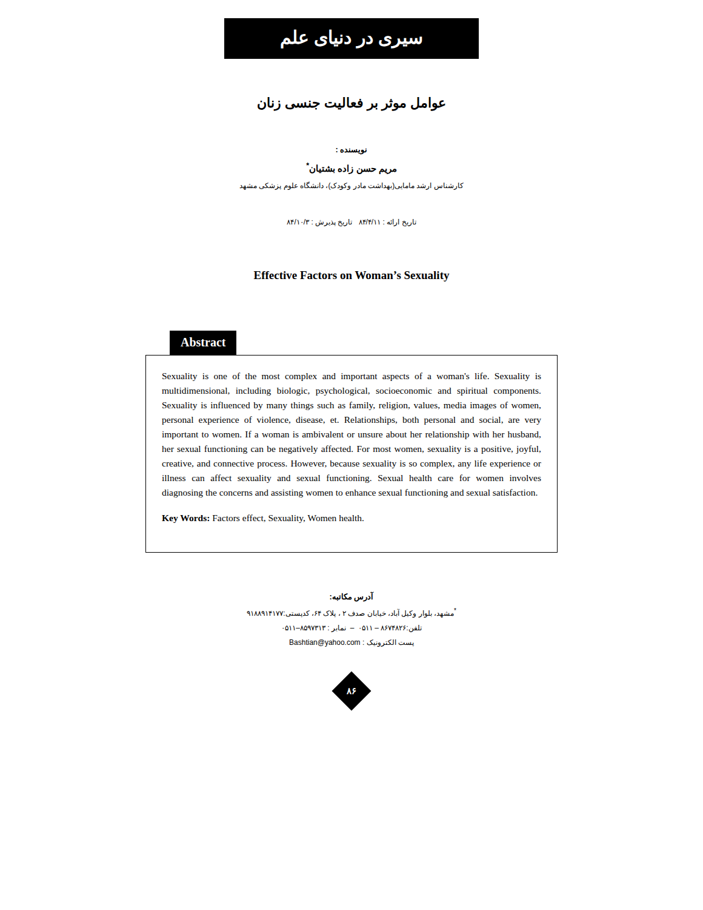سیری در دنیای علم
عوامل موثر بر فعالیت جنسی زنان
نویسنده :
مریم حسن زاده بشتیان*
کارشناس ارشد مامایی(بهداشت مادر وکودک)، دانشگاه علوم پزشکی مشهد
تاریخ ارائه : ۸۴/۴/۱۱ تاریخ پذیرش : ۸۴/۱۰/۳
Effective Factors on Woman’s Sexuality
Abstract
Sexuality is one of the most complex and important aspects of a woman's life. Sexuality is multidimensional, including biologic, psychological, socioeconomic and spiritual components. Sexuality is influenced by many things such as family, religion, values, media images of women, personal experience of violence, disease, et. Relationships, both personal and social, are very important to women. If a woman is ambivalent or unsure about her relationship with her husband, her sexual functioning can be negatively affected. For most women, sexuality is a positive, joyful, creative, and connective process. However, because sexuality is so complex, any life experience or illness can affect sexuality and sexual functioning. Sexual health care for women involves diagnosing the concerns and assisting women to enhance sexual functioning and sexual satisfaction.
Key Words: Factors effect, Sexuality, Women health.
آدرس مکاتبه:
*مشهد، بلوار وکیل آباد، خیابان صدف ۲ ، پلاک ۶۴، کدپستی:۹۱۸۸۹۱۴۱۷۷
تلفن:۸۶۷۴۸۲۶ – ۰۵۱۱ – نمابر : ۸۵۹۷۳۱۳–۰۵۱۱
پست الکترونیک : Bashtian@yahoo.com
۸۶